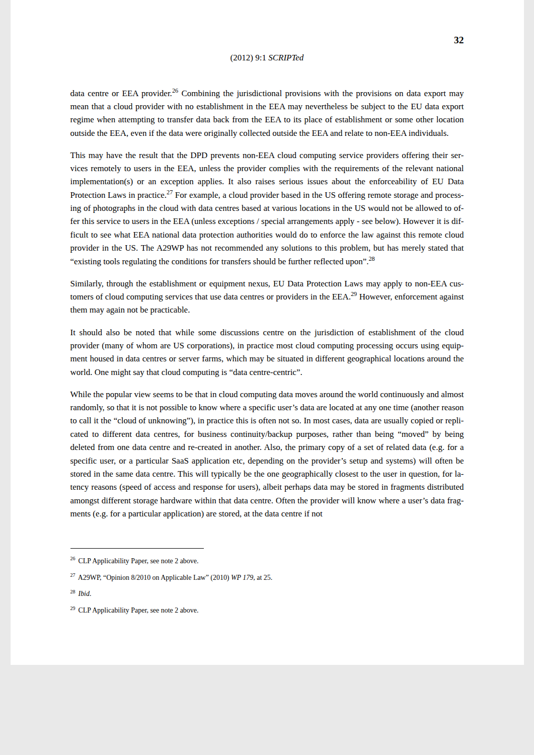32
(2012) 9:1 SCRIPTed
data centre or EEA provider.26 Combining the jurisdictional provisions with the provisions on data export may mean that a cloud provider with no establishment in the EEA may nevertheless be subject to the EU data export regime when attempting to transfer data back from the EEA to its place of establishment or some other location outside the EEA, even if the data were originally collected outside the EEA and relate to non-EEA individuals.
This may have the result that the DPD prevents non-EEA cloud computing service providers offering their services remotely to users in the EEA, unless the provider complies with the requirements of the relevant national implementation(s) or an exception applies. It also raises serious issues about the enforceability of EU Data Protection Laws in practice.27 For example, a cloud provider based in the US offering remote storage and processing of photographs in the cloud with data centres based at various locations in the US would not be allowed to offer this service to users in the EEA (unless exceptions / special arrangements apply - see below). However it is difficult to see what EEA national data protection authorities would do to enforce the law against this remote cloud provider in the US. The A29WP has not recommended any solutions to this problem, but has merely stated that “existing tools regulating the conditions for transfers should be further reflected upon”.28
Similarly, through the establishment or equipment nexus, EU Data Protection Laws may apply to non-EEA customers of cloud computing services that use data centres or providers in the EEA.29 However, enforcement against them may again not be practicable.
It should also be noted that while some discussions centre on the jurisdiction of establishment of the cloud provider (many of whom are US corporations), in practice most cloud computing processing occurs using equipment housed in data centres or server farms, which may be situated in different geographical locations around the world. One might say that cloud computing is “data centre-centric”.
While the popular view seems to be that in cloud computing data moves around the world continuously and almost randomly, so that it is not possible to know where a specific user’s data are located at any one time (another reason to call it the “cloud of unknowing”), in practice this is often not so. In most cases, data are usually copied or replicated to different data centres, for business continuity/backup purposes, rather than being “moved” by being deleted from one data centre and re-created in another. Also, the primary copy of a set of related data (e.g. for a specific user, or a particular SaaS application etc, depending on the provider’s setup and systems) will often be stored in the same data centre. This will typically be the one geographically closest to the user in question, for latency reasons (speed of access and response for users), albeit perhaps data may be stored in fragments distributed amongst different storage hardware within that data centre. Often the provider will know where a user’s data fragments (e.g. for a particular application) are stored, at the data centre if not
26 CLP Applicability Paper, see note 2 above.
27 A29WP, “Opinion 8/2010 on Applicable Law” (2010) WP 179, at 25.
28 Ibid.
29 CLP Applicability Paper, see note 2 above.